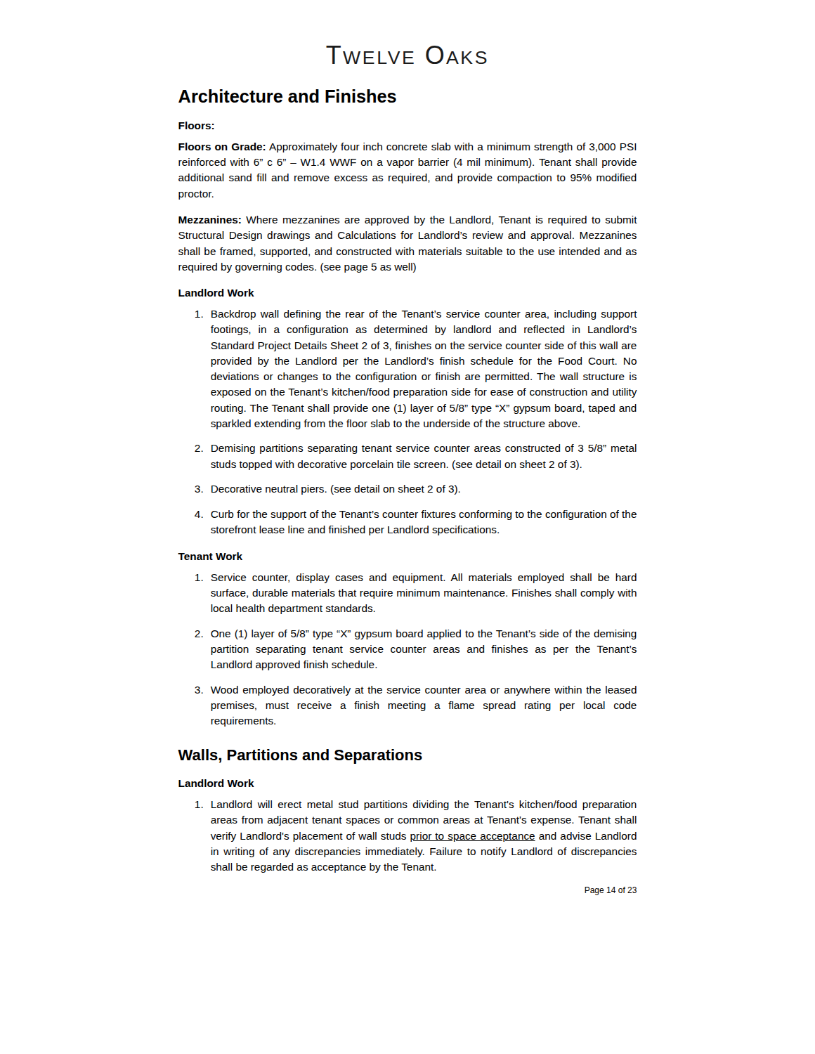TWELVE OAKS
Architecture and Finishes
Floors:
Floors on Grade: Approximately four inch concrete slab with a minimum strength of 3,000 PSI reinforced with 6” c 6” – W1.4 WWF on a vapor barrier (4 mil minimum). Tenant shall provide additional sand fill and remove excess as required, and provide compaction to 95% modified proctor.
Mezzanines: Where mezzanines are approved by the Landlord, Tenant is required to submit Structural Design drawings and Calculations for Landlord’s review and approval. Mezzanines shall be framed, supported, and constructed with materials suitable to the use intended and as required by governing codes. (see page 5 as well)
Landlord Work
Backdrop wall defining the rear of the Tenant’s service counter area, including support footings, in a configuration as determined by landlord and reflected in Landlord’s Standard Project Details Sheet 2 of 3, finishes on the service counter side of this wall are provided by the Landlord per the Landlord’s finish schedule for the Food Court. No deviations or changes to the configuration or finish are permitted. The wall structure is exposed on the Tenant’s kitchen/food preparation side for ease of construction and utility routing. The Tenant shall provide one (1) layer of 5/8” type “X” gypsum board, taped and sparkled extending from the floor slab to the underside of the structure above.
Demising partitions separating tenant service counter areas constructed of 3 5/8” metal studs topped with decorative porcelain tile screen. (see detail on sheet 2 of 3).
Decorative neutral piers. (see detail on sheet 2 of 3).
Curb for the support of the Tenant’s counter fixtures conforming to the configuration of the storefront lease line and finished per Landlord specifications.
Tenant Work
Service counter, display cases and equipment. All materials employed shall be hard surface, durable materials that require minimum maintenance. Finishes shall comply with local health department standards.
One (1) layer of 5/8” type “X” gypsum board applied to the Tenant’s side of the demising partition separating tenant service counter areas and finishes as per the Tenant’s Landlord approved finish schedule.
Wood employed decoratively at the service counter area or anywhere within the leased premises, must receive a finish meeting a flame spread rating per local code requirements.
Walls, Partitions and Separations
Landlord Work
Landlord will erect metal stud partitions dividing the Tenant's kitchen/food preparation areas from adjacent tenant spaces or common areas at Tenant's expense. Tenant shall verify Landlord's placement of wall studs prior to space acceptance and advise Landlord in writing of any discrepancies immediately. Failure to notify Landlord of discrepancies shall be regarded as acceptance by the Tenant.
Page 14 of 23